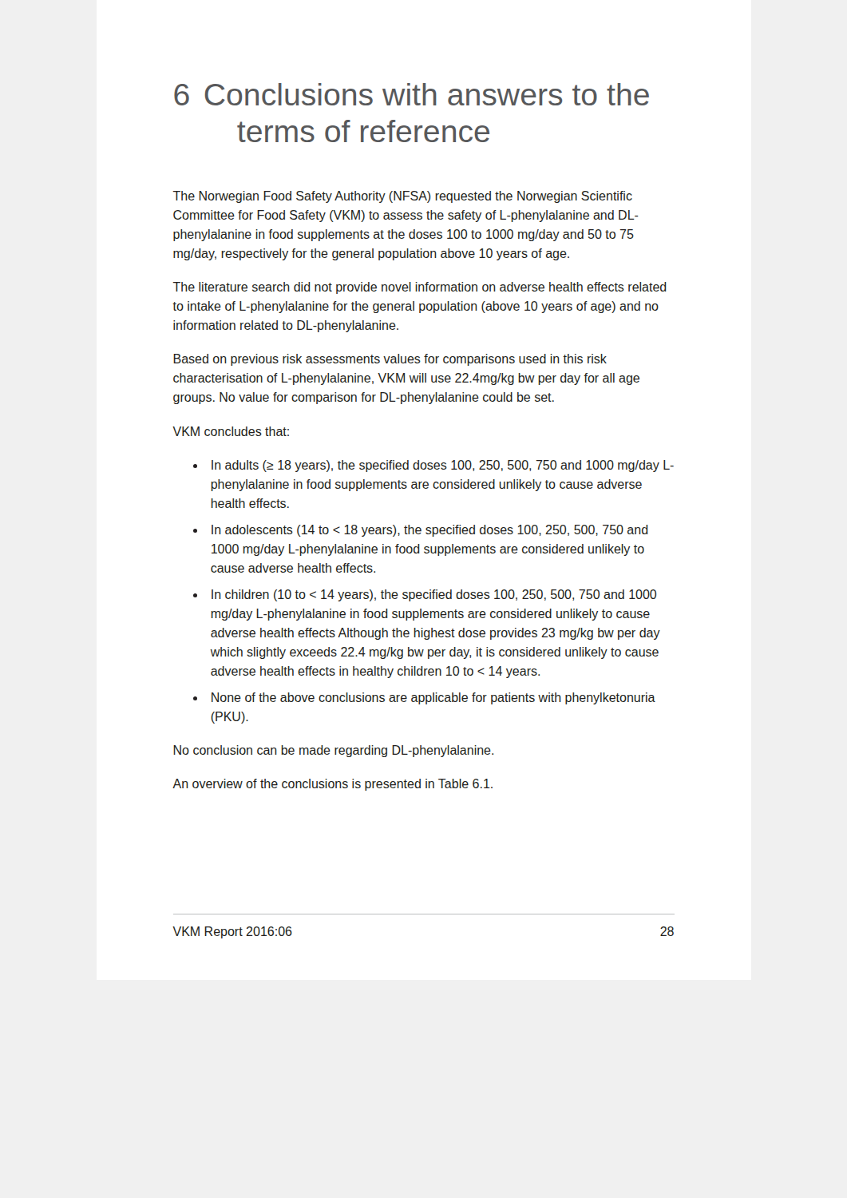6 Conclusions with answers to the terms of reference
The Norwegian Food Safety Authority (NFSA) requested the Norwegian Scientific Committee for Food Safety (VKM) to assess the safety of L-phenylalanine and DL-phenylalanine in food supplements at the doses 100 to 1000 mg/day and 50 to 75 mg/day, respectively for the general population above 10 years of age.
The literature search did not provide novel information on adverse health effects related to intake of L-phenylalanine for the general population (above 10 years of age) and no information related to DL-phenylalanine.
Based on previous risk assessments values for comparisons used in this risk characterisation of L-phenylalanine, VKM will use 22.4mg/kg bw per day for all age groups. No value for comparison for DL-phenylalanine could be set.
VKM concludes that:
In adults (≥ 18 years), the specified doses 100, 250, 500, 750 and 1000 mg/day L-phenylalanine in food supplements are considered unlikely to cause adverse health effects.
In adolescents (14 to < 18 years), the specified doses 100, 250, 500, 750 and 1000 mg/day L-phenylalanine in food supplements are considered unlikely to cause adverse health effects.
In children (10 to < 14 years), the specified doses 100, 250, 500, 750 and 1000 mg/day L-phenylalanine in food supplements are considered unlikely to cause adverse health effects Although the highest dose provides 23 mg/kg bw per day which slightly exceeds 22.4 mg/kg bw per day, it is considered unlikely to cause adverse health effects in healthy children 10 to < 14 years.
None of the above conclusions are applicable for patients with phenylketonuria (PKU).
No conclusion can be made regarding DL-phenylalanine.
An overview of the conclusions is presented in Table 6.1.
VKM Report 2016:06 28